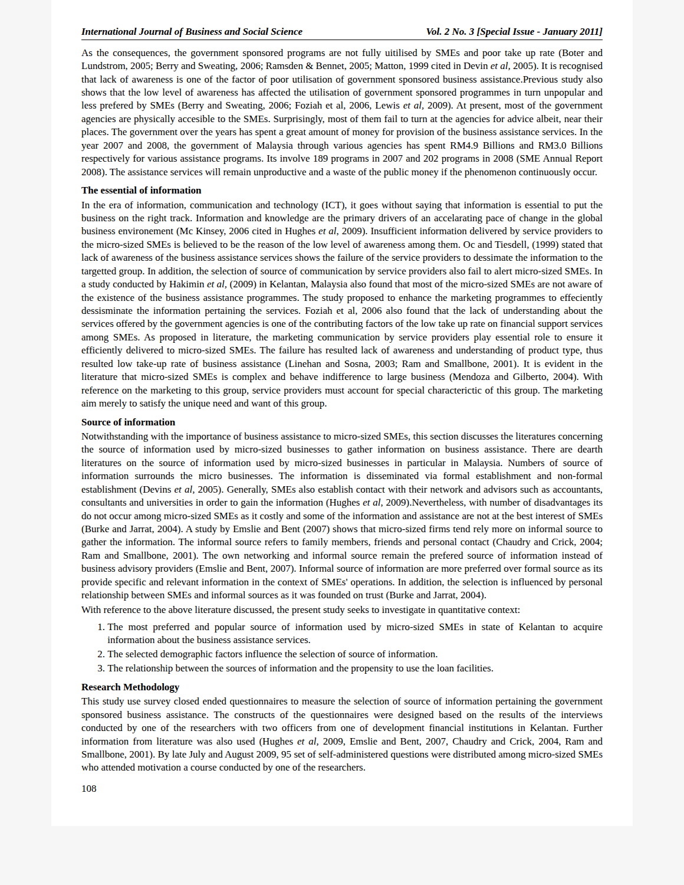International Journal of Business and Social Science Vol. 2 No. 3 [Special Issue - January 2011]
As the consequences, the government sponsored programs are not fully uitilised by SMEs and poor take up rate (Boter and Lundstrom, 2005; Berry and Sweating, 2006; Ramsden & Bennet, 2005; Matton, 1999 cited in Devin et al, 2005). It is recognised that lack of awareness is one of the factor of poor utilisation of government sponsored business assistance.Previous study also shows that the low level of awareness has affected the utilisation of government sponsored programmes in turn unpopular and less prefered by SMEs (Berry and Sweating, 2006; Foziah et al, 2006, Lewis et al, 2009). At present, most of the government agencies are physically accesible to the SMEs. Surprisingly, most of them fail to turn at the agencies for advice albeit, near their places. The government over the years has spent a great amount of money for provision of the business assistance services. In the year 2007 and 2008, the government of Malaysia through various agencies has spent RM4.9 Billions and RM3.0 Billions respectively for various assistance programs. Its involve 189 programs in 2007 and 202 programs in 2008 (SME Annual Report 2008). The assistance services will remain unproductive and a waste of the public money if the phenomenon continuously occur.
The essential of information
In the era of information, communication and technology (ICT), it goes without saying that information is essential to put the business on the right track. Information and knowledge are the primary drivers of an accelarating pace of change in the global business environement (Mc Kinsey, 2006 cited in Hughes et al, 2009). Insufficient information delivered by service providers to the micro-sized SMEs is believed to be the reason of the low level of awareness among them. Oc and Tiesdell, (1999) stated that lack of awareness of the business assistance services shows the failure of the service providers to dessimate the information to the targetted group. In addition, the selection of source of communication by service providers also fail to alert micro-sized SMEs. In a study conducted by Hakimin et al, (2009) in Kelantan, Malaysia also found that most of the micro-sized SMEs are not aware of the existence of the business assistance programmes. The study proposed to enhance the marketing programmes to effeciently dessisminate the information pertaining the services. Foziah et al, 2006 also found that the lack of understanding about the services offered by the government agencies is one of the contributing factors of the low take up rate on financial support services among SMEs. As proposed in literature, the marketing communication by service providers play essential role to ensure it efficiently delivered to micro-sized SMEs. The failure has resulted lack of awareness and understanding of product type, thus resulted low take-up rate of business assistance (Linehan and Sosna, 2003; Ram and Smallbone, 2001). It is evident in the literature that micro-sized SMEs is complex and behave indifference to large business (Mendoza and Gilberto, 2004). With reference on the marketing to this group, service providers must account for special characterictic of this group. The marketing aim merely to satisfy the unique need and want of this group.
Source of information
Notwithstanding with the importance of business assistance to micro-sized SMEs, this section discusses the literatures concerning the source of information used by micro-sized businesses to gather information on business assistance. There are dearth literatures on the source of information used by micro-sized businesses in particular in Malaysia. Numbers of source of information surrounds the micro businesses. The information is disseminated via formal establishment and non-formal establishment (Devins et al, 2005). Generally, SMEs also establish contact with their network and advisors such as accountants, consultants and universities in order to gain the information (Hughes et al, 2009).Nevertheless, with number of disadvantages its do not occur among micro-sized SMEs as it costly and some of the information and assistance are not at the best interest of SMEs (Burke and Jarrat, 2004). A study by Emslie and Bent (2007) shows that micro-sized firms tend rely more on informal source to gather the information. The informal source refers to family members, friends and personal contact (Chaudry and Crick, 2004; Ram and Smallbone, 2001). The own networking and informal source remain the prefered source of information instead of business advisory providers (Emslie and Bent, 2007). Informal source of information are more preferred over formal source as its provide specific and relevant information in the context of SMEs' operations. In addition, the selection is influenced by personal relationship between SMEs and informal sources as it was founded on trust (Burke and Jarrat, 2004).
With reference to the above literature discussed, the present study seeks to investigate in quantitative context:
The most preferred and popular source of information used by micro-sized SMEs in state of Kelantan to acquire information about the business assistance services.
The selected demographic factors influence the selection of source of information.
The relationship between the sources of information and the propensity to use the loan facilities.
Research Methodology
This study use survey closed ended questionnaires to measure the selection of source of information pertaining the government sponsored business assistance. The constructs of the questionnaires were designed based on the results of the interviews conducted by one of the researchers with two officers from one of development financial institutions in Kelantan. Further information from literature was also used (Hughes et al, 2009, Emslie and Bent, 2007, Chaudry and Crick, 2004, Ram and Smallbone, 2001). By late July and August 2009, 95 set of self-administered questions were distributed among micro-sized SMEs who attended motivation a course conducted by one of the researchers.
108